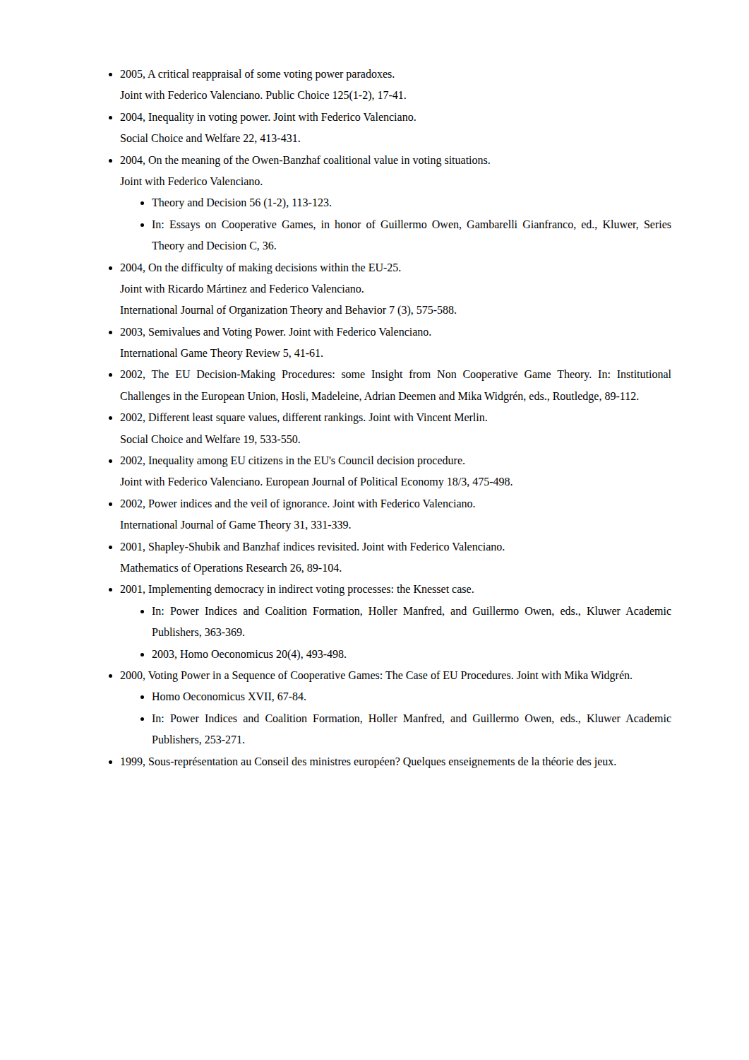2005, A critical reappraisal of some voting power paradoxes.
Joint with Federico Valenciano. Public Choice 125(1-2), 17-41.
2004, Inequality in voting power. Joint with Federico Valenciano.
Social Choice and Welfare 22, 413-431.
2004, On the meaning of the Owen-Banzhaf coalitional value in voting situations.
Joint with Federico Valenciano.
Theory and Decision 56 (1-2), 113-123.
In: Essays on Cooperative Games, in honor of Guillermo Owen, Gambarelli Gianfranco, ed., Kluwer, Series Theory and Decision C, 36.
2004, On the difficulty of making decisions within the EU-25.
Joint with Ricardo Mártinez and Federico Valenciano.
International Journal of Organization Theory and Behavior 7 (3), 575-588.
2003, Semivalues and Voting Power. Joint with Federico Valenciano.
International Game Theory Review 5, 41-61.
2002, The EU Decision-Making Procedures: some Insight from Non Cooperative Game Theory. In: Institutional Challenges in the European Union, Hosli, Madeleine, Adrian Deemen and Mika Widgrén, eds., Routledge, 89-112.
2002, Different least square values, different rankings. Joint with Vincent Merlin.
Social Choice and Welfare 19, 533-550.
2002, Inequality among EU citizens in the EU's Council decision procedure.
Joint with Federico Valenciano. European Journal of Political Economy 18/3, 475-498.
2002, Power indices and the veil of ignorance. Joint with Federico Valenciano.
International Journal of Game Theory 31, 331-339.
2001, Shapley-Shubik and Banzhaf indices revisited. Joint with Federico Valenciano.
Mathematics of Operations Research 26, 89-104.
2001, Implementing democracy in indirect voting processes: the Knesset case.
In: Power Indices and Coalition Formation, Holler Manfred, and Guillermo Owen, eds., Kluwer Academic Publishers, 363-369.
2003, Homo Oeconomicus 20(4), 493-498.
2000, Voting Power in a Sequence of Cooperative Games: The Case of EU Procedures. Joint with Mika Widgrén.
Homo Oeconomicus XVII, 67-84.
In: Power Indices and Coalition Formation, Holler Manfred, and Guillermo Owen, eds., Kluwer Academic Publishers, 253-271.
1999, Sous-représentation au Conseil des ministres européen? Quelques enseignements de la théorie des jeux.